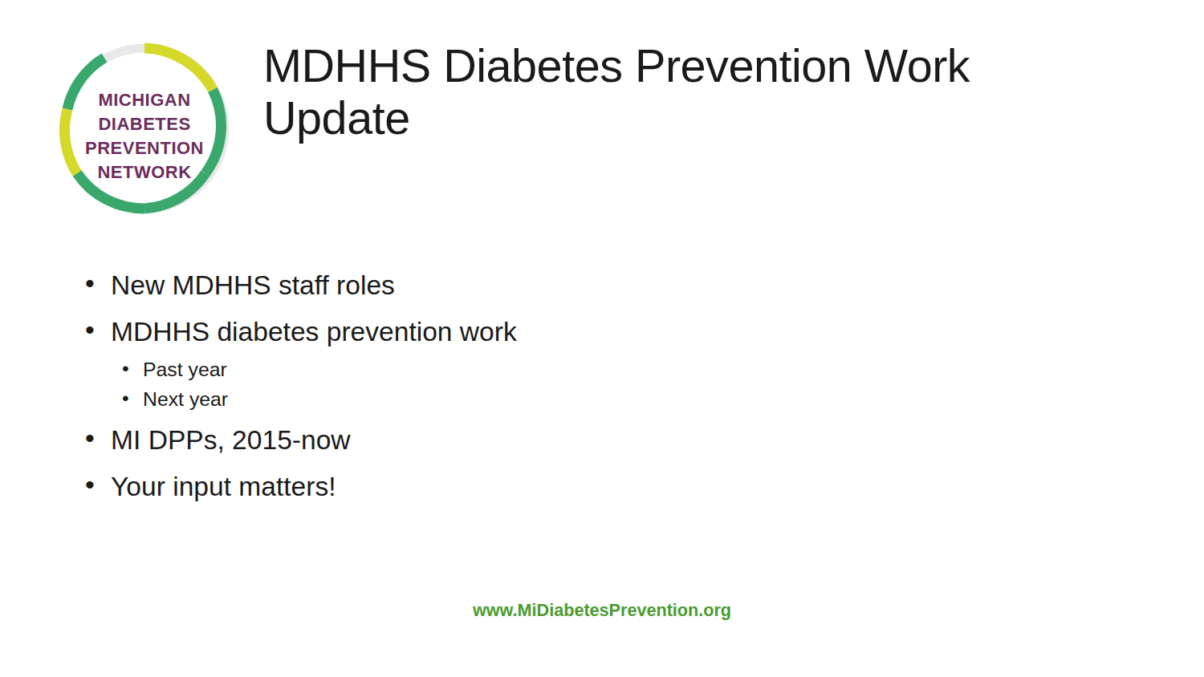MICHIGAN DIABETES PREVENTION NETWORK
MDHHS Diabetes Prevention Work Update
New MDHHS staff roles
MDHHS diabetes prevention work
Past year
Next year
MI DPPs, 2015-now
Your input matters!
www.MiDiabetesPrevention.org